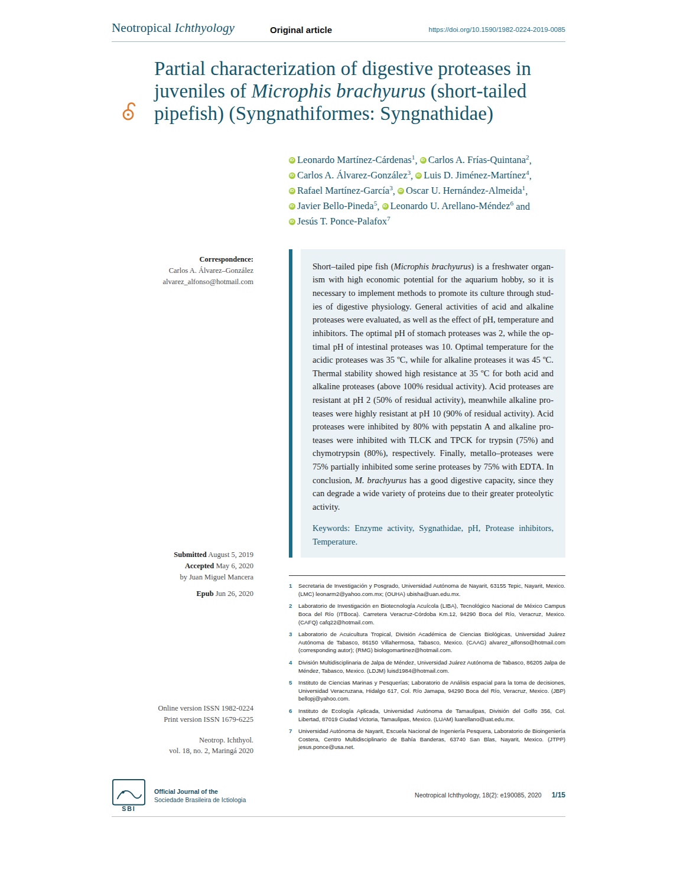Neotropical Ichthyology
Original article
https://doi.org/10.1590/1982-0224-2019-0085
Partial characterization of digestive proteases in juveniles of Microphis brachyurus (short-tailed pipefish) (Syngnathiformes: Syngnathidae)
Leonardo Martínez-Cárdenas1, Carlos A. Frías-Quintana2,
Carlos A. Álvarez-González3, Luis D. Jiménez-Martínez4,
Rafael Martínez-García3, Oscar U. Hernández-Almeida1,
Javier Bello-Pineda5, Leonardo U. Arellano-Méndez6 and
Jesús T. Ponce-Palafox7
Correspondence:
Carlos A. Álvarez–González
alvarez_alfonso@hotmail.com
Short–tailed pipe fish (Microphis brachyurus) is a freshwater organism with high economic potential for the aquarium hobby, so it is necessary to implement methods to promote its culture through studies of digestive physiology. General activities of acid and alkaline proteases were evaluated, as well as the effect of pH, temperature and inhibitors. The optimal pH of stomach proteases was 2, while the optimal pH of intestinal proteases was 10. Optimal temperature for the acidic proteases was 35 ºC, while for alkaline proteases it was 45 ºC. Thermal stability showed high resistance at 35 ºC for both acid and alkaline proteases (above 100% residual activity). Acid proteases are resistant at pH 2 (50% of residual activity), meanwhile alkaline proteases were highly resistant at pH 10 (90% of residual activity). Acid proteases were inhibited by 80% with pepstatin A and alkaline proteases were inhibited with TLCK and TPCK for trypsin (75%) and chymotrypsin (80%), respectively. Finally, metallo–proteases were 75% partially inhibited some serine proteases by 75% with EDTA. In conclusion, M. brachyurus has a good digestive capacity, since they can degrade a wide variety of proteins due to their greater proteolytic activity.
Keywords: Enzyme activity, Sygnathidae, pH, Protease inhibitors, Temperature.
Submitted August 5, 2019
Accepted May 6, 2020
by Juan Miguel Mancera
Epub Jun 26, 2020
1
Secretaria de Investigación y Posgrado, Universidad Autónoma de Nayarit, 63155 Tepic, Nayarit, Mexico. (LMC) leonarm2@yahoo.com.mx; (OUHA) ubisha@uan.edu.mx.
2
Laboratorio de Investigación en Biotecnología Acuícola (LIBA), Tecnológico Nacional de México Campus Boca del Río (ITBoca). Carretera Veracruz-Córdoba Km.12, 94290 Boca del Río, Veracruz, Mexico. (CAFQ) cafq22@hotmail.com.
3
Laboratorio de Acuicultura Tropical, División Académica de Ciencias Biológicas, Universidad Juárez Autónoma de Tabasco, 86150 Villahermosa, Tabasco, Mexico. (CAAG) alvarez_alfonso@hotmail.com (corresponding autor); (RMG) biologomartinez@hotmail.com.
4
División Multidisciplinaria de Jalpa de Méndez, Universidad Juárez Autónoma de Tabasco, 86205 Jalpa de Méndez, Tabasco, Mexico. (LDJM) luisd1984@hotmail.com.
5
Instituto de Ciencias Marinas y Pesquerías; Laboratorio de Análisis espacial para la toma de decisiones, Universidad Veracruzana, Hidalgo 617, Col. Río Jamapa, 94290 Boca del Río, Veracruz, Mexico. (JBP) bellopj@yahoo.com.
6
Instituto de Ecología Aplicada, Universidad Autónoma de Tamaulipas, División del Golfo 356, Col. Libertad, 87019 Ciudad Victoria, Tamaulipas, Mexico. (LUAM) luarellano@uat.edu.mx.
7
Universidad Autónoma de Nayarit, Escuela Nacional de Ingeniería Pesquera, Laboratorio de Bioingeniería Costera, Centro Multidisciplinario de Bahía Banderas, 63740 San Blas, Nayarit, Mexico. (JTPP) jesus.ponce@usa.net.
Online version ISSN 1982-0224
Print version ISSN 1679-6225
Neotrop. Ichthyol.
vol. 18, no. 2, Maringá 2020
SBI
Official Journal of the
Sociedade Brasileira de Ictiologia
Neotropical Ichthyology, 18(2): e190085, 2020 1/15